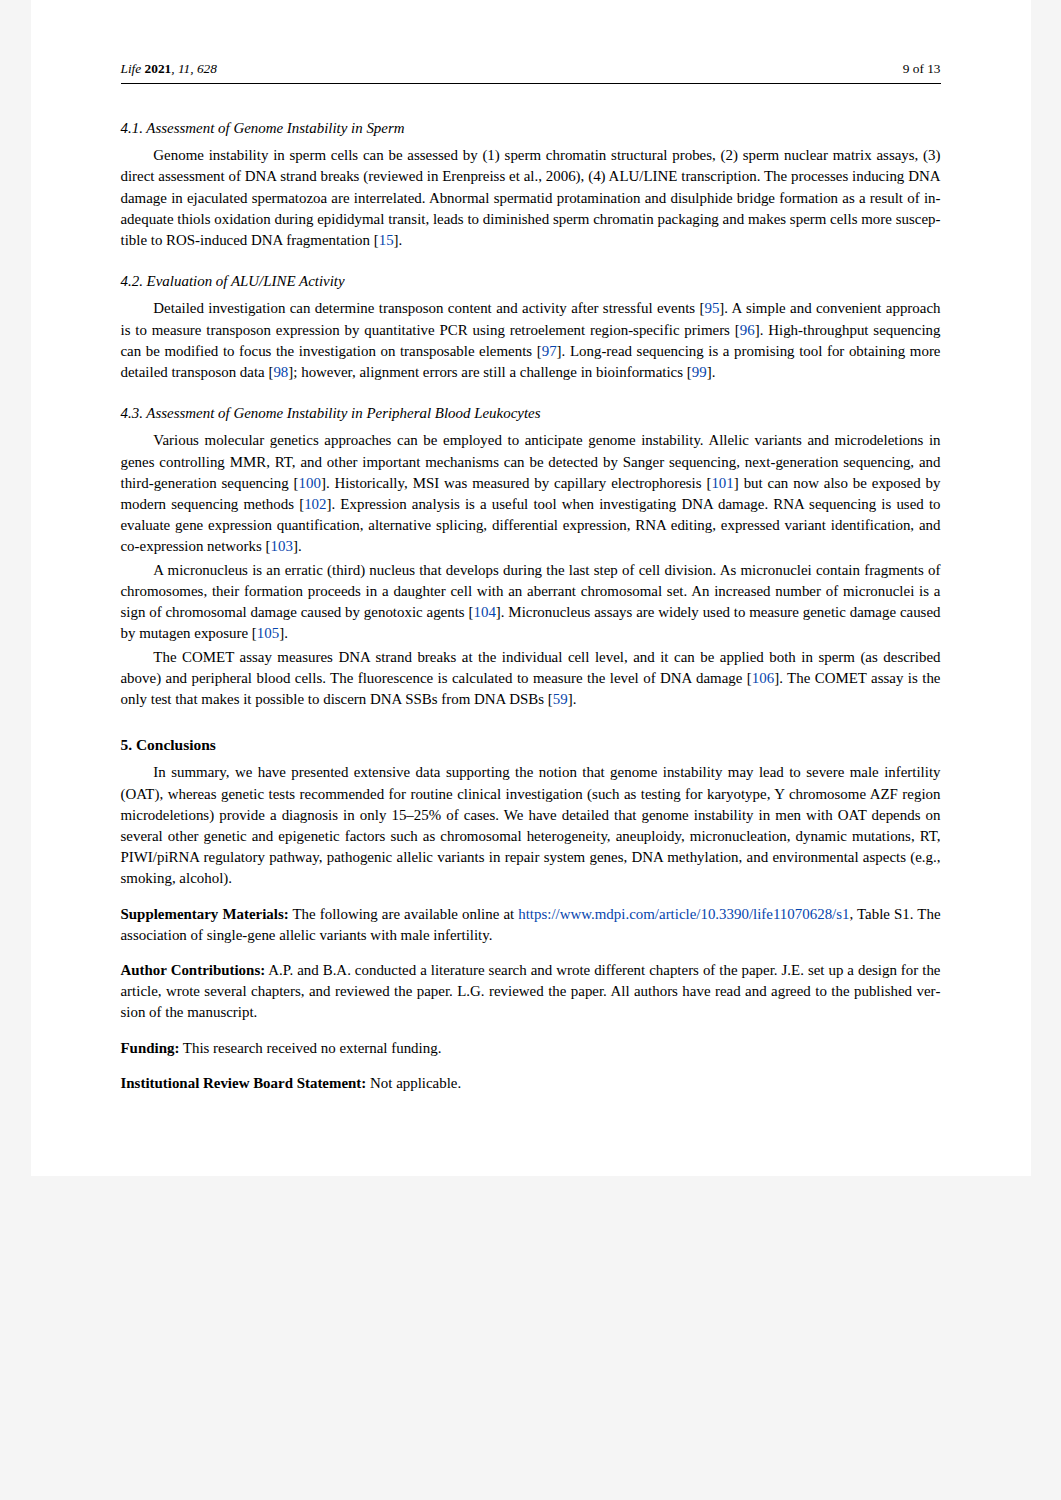Life 2021, 11, 628 9 of 13
4.1. Assessment of Genome Instability in Sperm
Genome instability in sperm cells can be assessed by (1) sperm chromatin structural probes, (2) sperm nuclear matrix assays, (3) direct assessment of DNA strand breaks (reviewed in Erenpreiss et al., 2006), (4) ALU/LINE transcription. The processes inducing DNA damage in ejaculated spermatozoa are interrelated. Abnormal spermatid protamination and disulphide bridge formation as a result of inadequate thiols oxidation during epididymal transit, leads to diminished sperm chromatin packaging and makes sperm cells more susceptible to ROS-induced DNA fragmentation [15].
4.2. Evaluation of ALU/LINE Activity
Detailed investigation can determine transposon content and activity after stressful events [95]. A simple and convenient approach is to measure transposon expression by quantitative PCR using retroelement region-specific primers [96]. High-throughput sequencing can be modified to focus the investigation on transposable elements [97]. Long-read sequencing is a promising tool for obtaining more detailed transposon data [98]; however, alignment errors are still a challenge in bioinformatics [99].
4.3. Assessment of Genome Instability in Peripheral Blood Leukocytes
Various molecular genetics approaches can be employed to anticipate genome instability. Allelic variants and microdeletions in genes controlling MMR, RT, and other important mechanisms can be detected by Sanger sequencing, next-generation sequencing, and third-generation sequencing [100]. Historically, MSI was measured by capillary electrophoresis [101] but can now also be exposed by modern sequencing methods [102]. Expression analysis is a useful tool when investigating DNA damage. RNA sequencing is used to evaluate gene expression quantification, alternative splicing, differential expression, RNA editing, expressed variant identification, and co-expression networks [103].
A micronucleus is an erratic (third) nucleus that develops during the last step of cell division. As micronuclei contain fragments of chromosomes, their formation proceeds in a daughter cell with an aberrant chromosomal set. An increased number of micronuclei is a sign of chromosomal damage caused by genotoxic agents [104]. Micronucleus assays are widely used to measure genetic damage caused by mutagen exposure [105].
The COMET assay measures DNA strand breaks at the individual cell level, and it can be applied both in sperm (as described above) and peripheral blood cells. The fluorescence is calculated to measure the level of DNA damage [106]. The COMET assay is the only test that makes it possible to discern DNA SSBs from DNA DSBs [59].
5. Conclusions
In summary, we have presented extensive data supporting the notion that genome instability may lead to severe male infertility (OAT), whereas genetic tests recommended for routine clinical investigation (such as testing for karyotype, Y chromosome AZF region microdeletions) provide a diagnosis in only 15–25% of cases. We have detailed that genome instability in men with OAT depends on several other genetic and epigenetic factors such as chromosomal heterogeneity, aneuploidy, micronucleation, dynamic mutations, RT, PIWI/piRNA regulatory pathway, pathogenic allelic variants in repair system genes, DNA methylation, and environmental aspects (e.g., smoking, alcohol).
Supplementary Materials: The following are available online at https://www.mdpi.com/article/10.3390/life11070628/s1, Table S1. The association of single-gene allelic variants with male infertility.
Author Contributions: A.P. and B.A. conducted a literature search and wrote different chapters of the paper. J.E. set up a design for the article, wrote several chapters, and reviewed the paper. L.G. reviewed the paper. All authors have read and agreed to the published version of the manuscript.
Funding: This research received no external funding.
Institutional Review Board Statement: Not applicable.